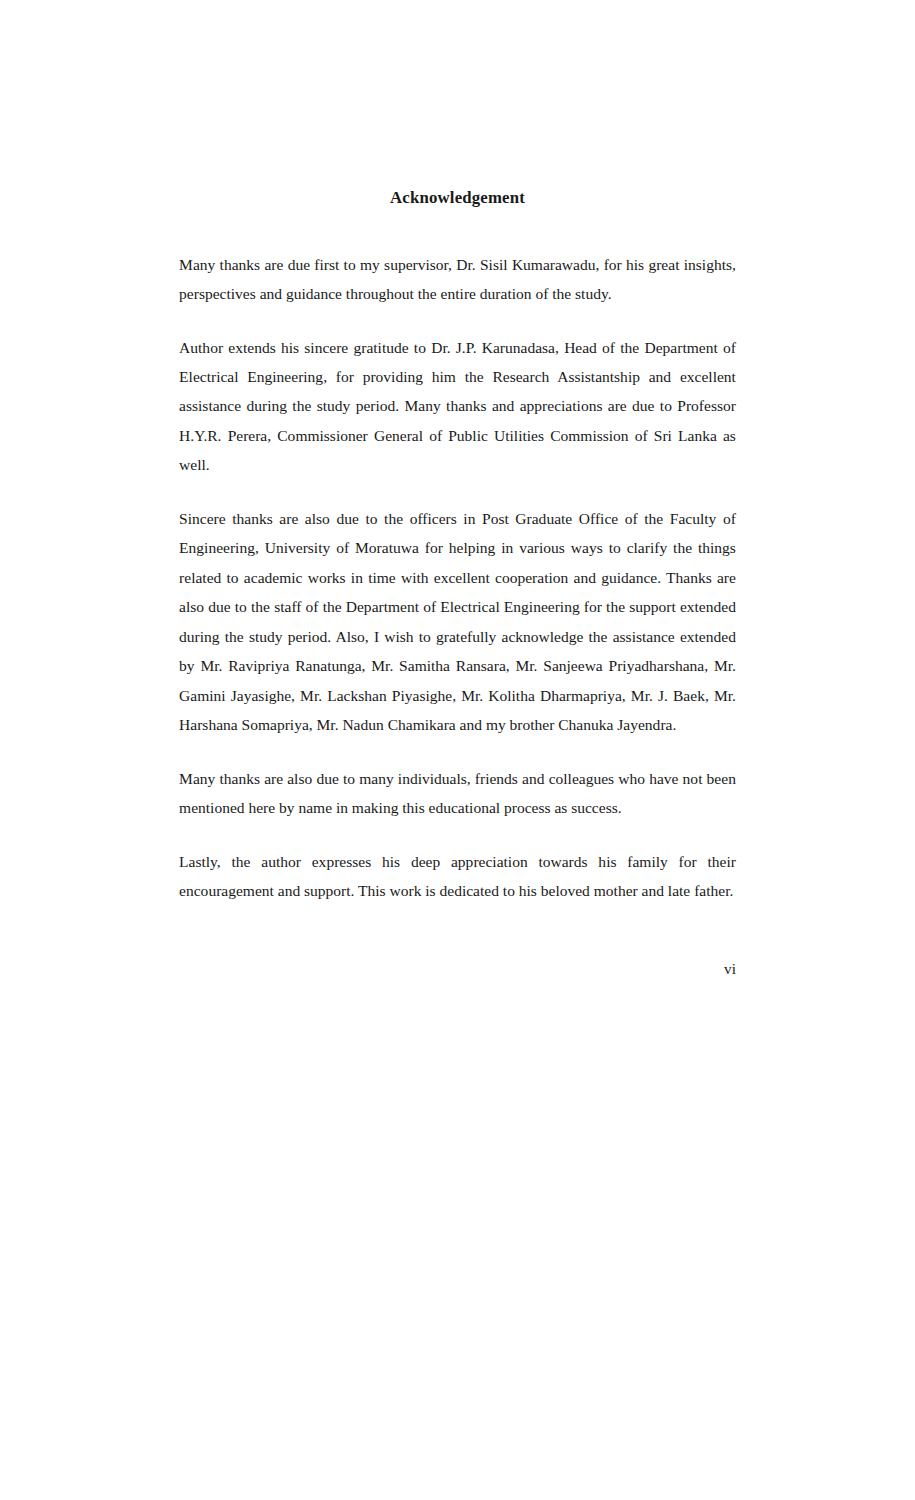Acknowledgement
Many thanks are due first to my supervisor, Dr. Sisil Kumarawadu, for his great insights, perspectives and guidance throughout the entire duration of the study.
Author extends his sincere gratitude to Dr. J.P. Karunadasa, Head of the Department of Electrical Engineering, for providing him the Research Assistantship and excellent assistance during the study period. Many thanks and appreciations are due to Professor H.Y.R. Perera, Commissioner General of Public Utilities Commission of Sri Lanka as well.
Sincere thanks are also due to the officers in Post Graduate Office of the Faculty of Engineering, University of Moratuwa for helping in various ways to clarify the things related to academic works in time with excellent cooperation and guidance. Thanks are also due to the staff of the Department of Electrical Engineering for the support extended during the study period. Also, I wish to gratefully acknowledge the assistance extended by Mr. Ravipriya Ranatunga, Mr. Samitha Ransara, Mr. Sanjeewa Priyadharshana, Mr. Gamini Jayasighe, Mr. Lackshan Piyasighe, Mr. Kolitha Dharmapriya, Mr. J. Baek, Mr. Harshana Somapriya, Mr. Nadun Chamikara and my brother Chanuka Jayendra.
Many thanks are also due to many individuals, friends and colleagues who have not been mentioned here by name in making this educational process as success.
Lastly, the author expresses his deep appreciation towards his family for their encouragement and support. This work is dedicated to his beloved mother and late father.
vi